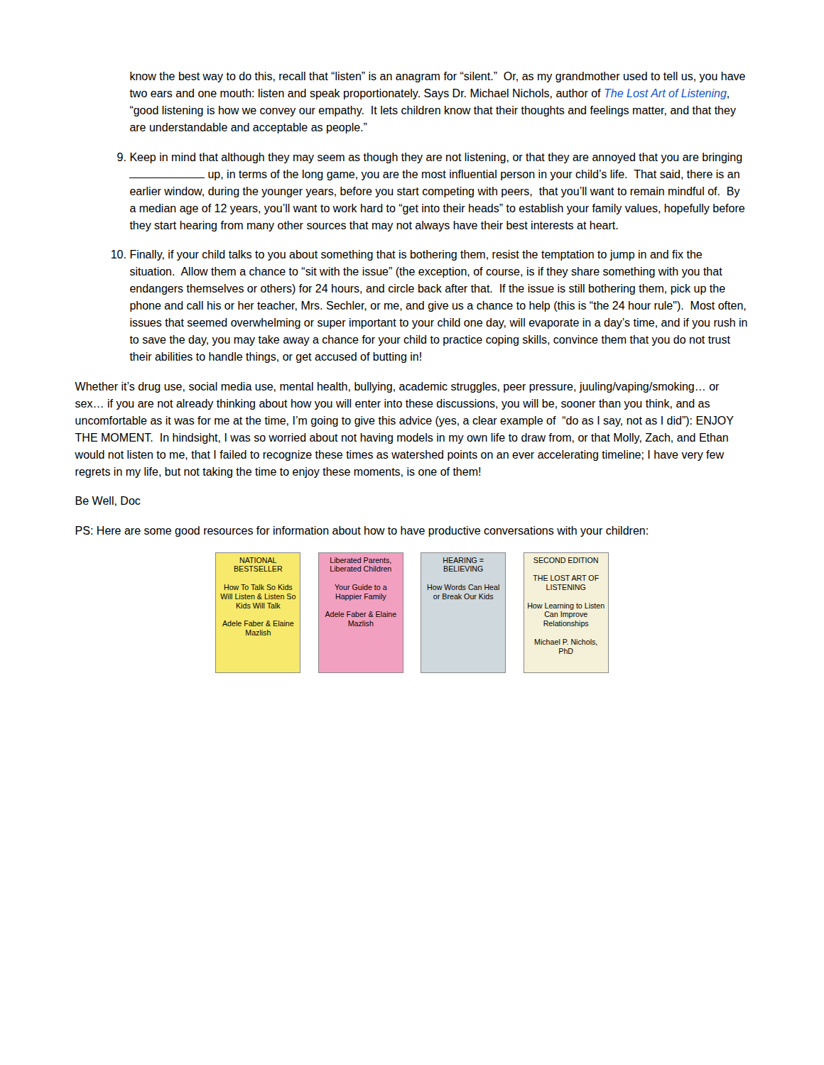know the best way to do this, recall that “listen” is an anagram for “silent.” Or, as my grandmother used to tell us, you have two ears and one mouth: listen and speak proportionately. Says Dr. Michael Nichols, author of The Lost Art of Listening, “good listening is how we convey our empathy. It lets children know that their thoughts and feelings matter, and that they are understandable and acceptable as people.”
Keep in mind that although they may seem as though they are not listening, or that they are annoyed that you are bringing up, in terms of the long game, you are the most influential person in your child’s life. That said, there is an earlier window, during the younger years, before you start competing with peers, that you’ll want to remain mindful of. By a median age of 12 years, you’ll want to work hard to “get into their heads” to establish your family values, hopefully before they start hearing from many other sources that may not always have their best interests at heart.
Finally, if your child talks to you about something that is bothering them, resist the temptation to jump in and fix the situation. Allow them a chance to “sit with the issue” (the exception, of course, is if they share something with you that endangers themselves or others) for 24 hours, and circle back after that. If the issue is still bothering them, pick up the phone and call his or her teacher, Mrs. Sechler, or me, and give us a chance to help (this is “the 24 hour rule"). Most often, issues that seemed overwhelming or super important to your child one day, will evaporate in a day’s time, and if you rush in to save the day, you may take away a chance for your child to practice coping skills, convince them that you do not trust their abilities to handle things, or get accused of butting in!
Whether it’s drug use, social media use, mental health, bullying, academic struggles, peer pressure, juuling/vaping/smoking… or sex… if you are not already thinking about how you will enter into these discussions, you will be, sooner than you think, and as uncomfortable as it was for me at the time, I’m going to give this advice (yes, a clear example of “do as I say, not as I did”): ENJOY THE MOMENT. In hindsight, I was so worried about not having models in my own life to draw from, or that Molly, Zach, and Ethan would not listen to me, that I failed to recognize these times as watershed points on an ever accelerating timeline; I have very few regrets in my life, but not taking the time to enjoy these moments, is one of them!
Be Well, Doc
PS: Here are some good resources for information about how to have productive conversations with your children:
NATIONAL BESTSELLER
How To Talk So Kids Will Listen & Listen So Kids Will Talk
Adele Faber & Elaine Mazlish Liberated Parents, Liberated Children
Your Guide to a Happier Family
Adele Faber & Elaine Mazlish HEARING = BELIEVING
How Words Can Heal or Break Our Kids SECOND EDITION
THE LOST ART OF LISTENING
How Learning to Listen Can Improve Relationships
Michael P. Nichols, PhD